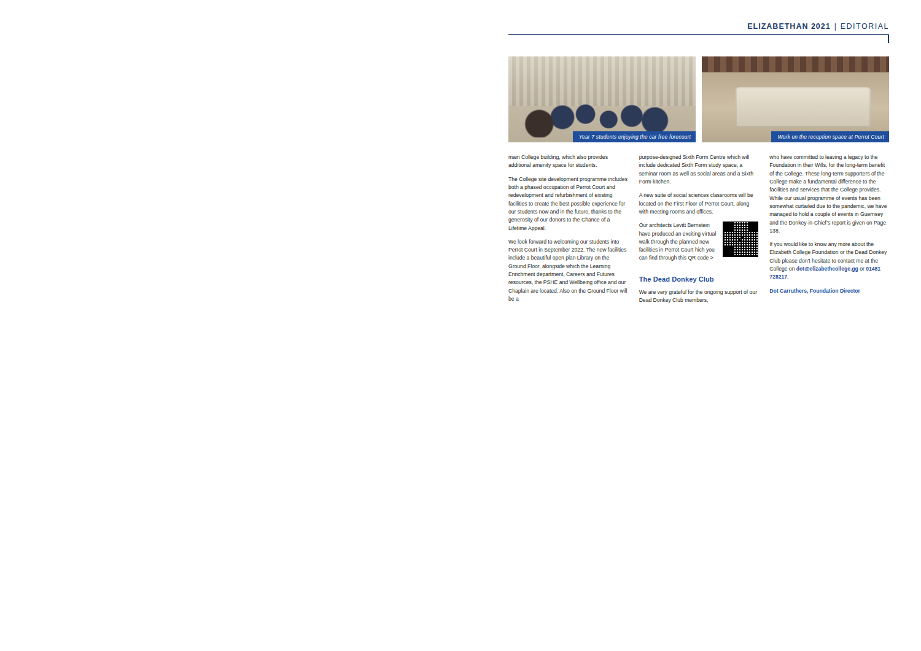ELIZABETHAN 2021|EDITORIAL
Year 7 students enjoying the car free forecourt
Work on the reception space at Perrot Court
main College building, which also provides additional amenity space for students.
The College site development programme includes both a phased occupation of Perrot Court and redevelopment and refurbishment of existing facilities to create the best possible experience for our students now and in the future, thanks to the generosity of our donors to the Chance of a Lifetime Appeal.
We look forward to welcoming our students into Perrot Court in September 2022. The new facilities include a beautiful open plan Library on the Ground Floor, alongside which the Learning Enrichment department, Careers and Futures resources, the PSHE and Wellbeing office and our Chaplain are located. Also on the Ground Floor will be a
purpose-designed Sixth Form Centre which will include dedicated Sixth Form study space, a seminar room as well as social areas and a Sixth Form kitchen.
A new suite of social sciences classrooms will be located on the First Floor of Perrot Court, along with meeting rooms and offices.
Our architects Levitt Bernstein have produced an exciting virtual walk through the planned new facilities in Perrot Court hich you can find through this QR code >
The Dead Donkey Club
We are very grateful for the ongoing support of our Dead Donkey Club members,
who have committed to leaving a legacy to the Foundation in their Wills, for the long-term benefit of the College. These long-term supporters of the College make a fundamental difference to the facilities and services that the College provides. While our usual programme of events has been somewhat curtailed due to the pandemic, we have managed to hold a couple of events in Guernsey and the Donkey-in-Chief’s report is given on Page 138.
If you would like to know any more about the Elizabeth College Foundation or the Dead Donkey Club please don’t hesitate to contact me at the College on dot@elizabethcollege.gg or 01481 728217.
Dot Carruthers, Foundation Director